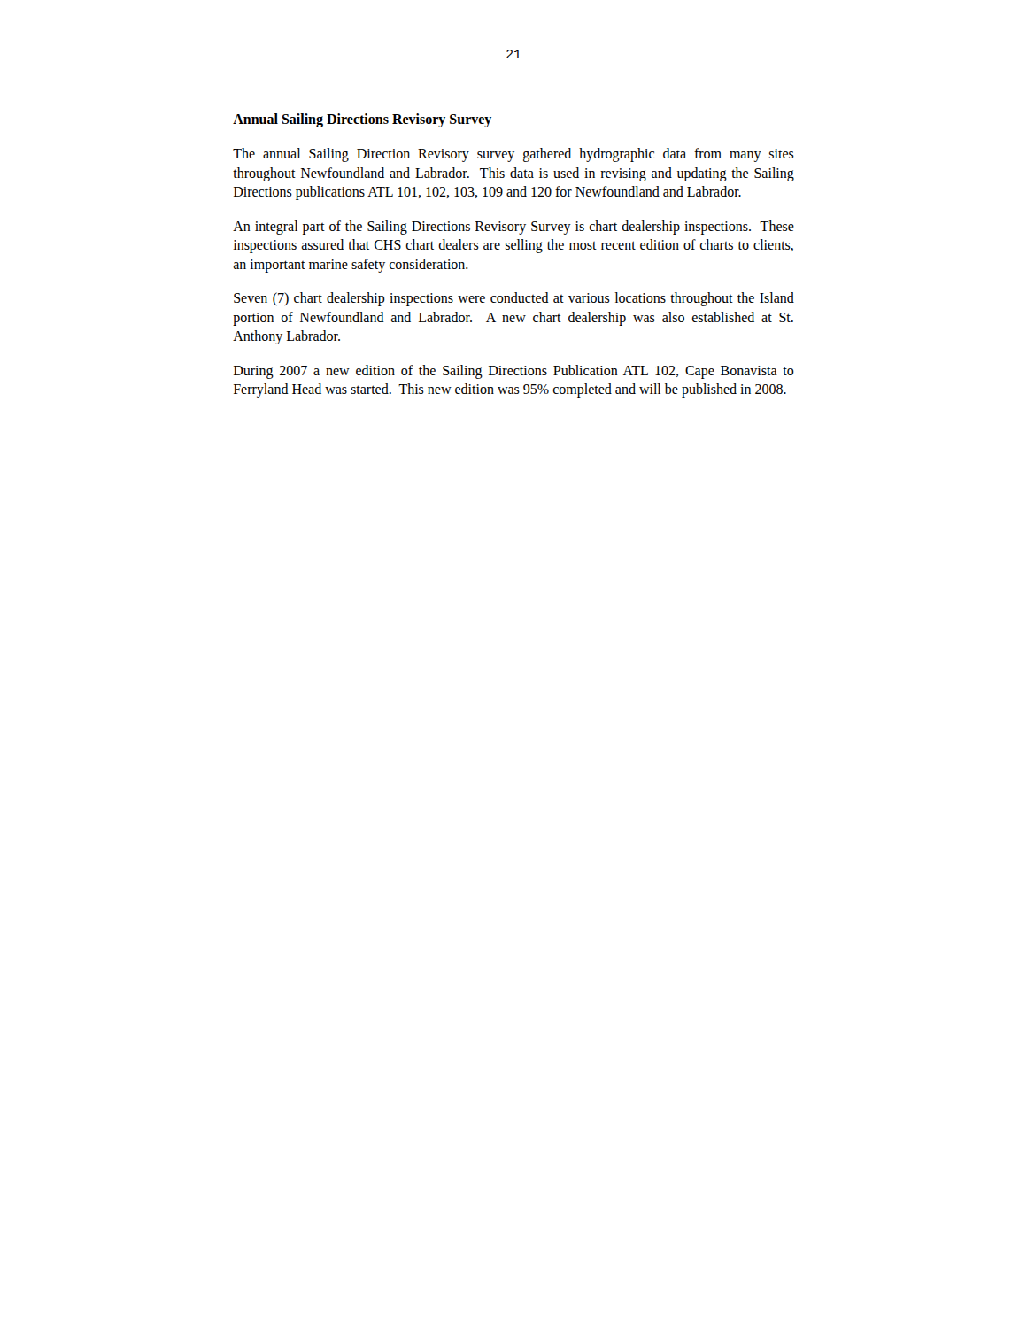21
Annual Sailing Directions Revisory Survey
The annual Sailing Direction Revisory survey gathered hydrographic data from many sites throughout Newfoundland and Labrador. This data is used in revising and updating the Sailing Directions publications ATL 101, 102, 103, 109 and 120 for Newfoundland and Labrador.
An integral part of the Sailing Directions Revisory Survey is chart dealership inspections. These inspections assured that CHS chart dealers are selling the most recent edition of charts to clients, an important marine safety consideration.
Seven (7) chart dealership inspections were conducted at various locations throughout the Island portion of Newfoundland and Labrador. A new chart dealership was also established at St. Anthony Labrador.
During 2007 a new edition of the Sailing Directions Publication ATL 102, Cape Bonavista to Ferryland Head was started. This new edition was 95% completed and will be published in 2008.